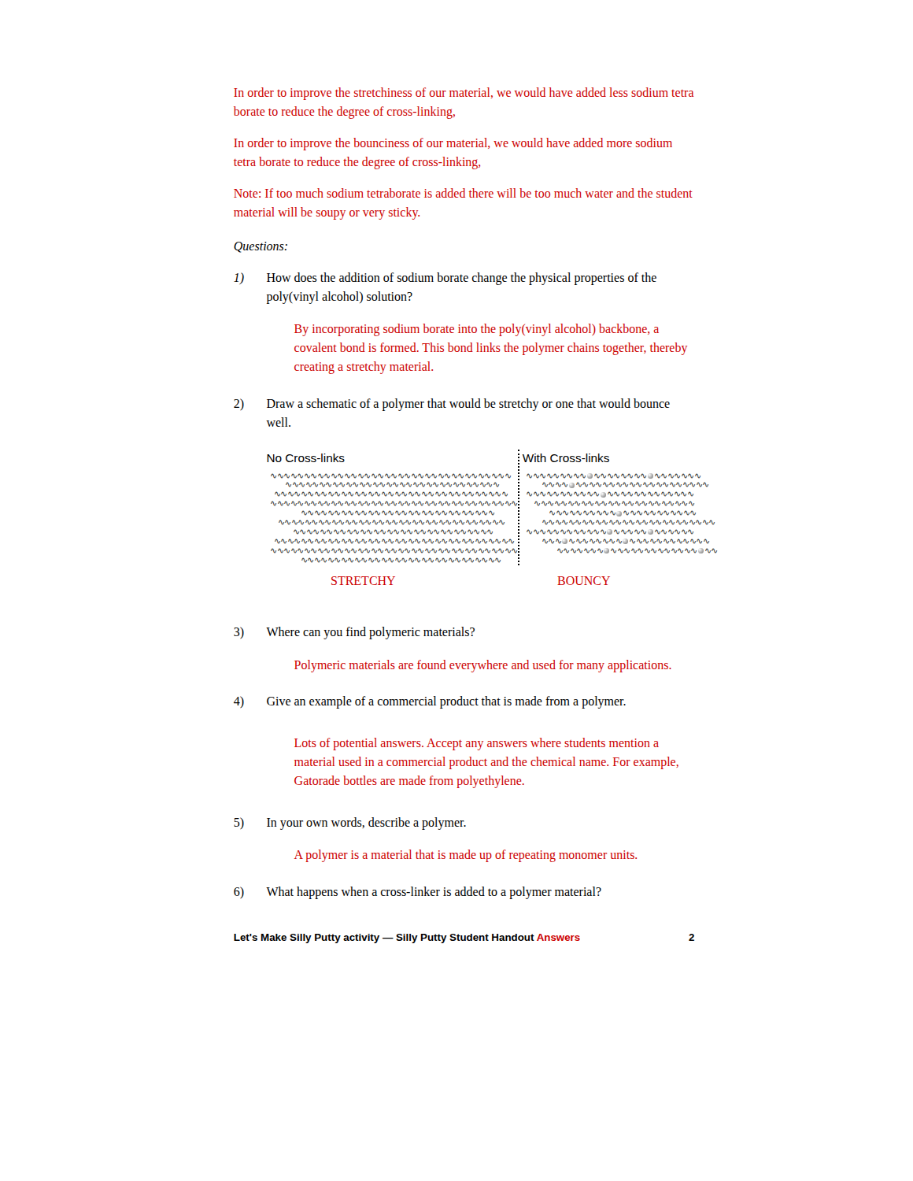In order to improve the stretchiness of our material, we would have added less sodium tetra borate to reduce the degree of cross-linking,
In order to improve the bounciness of our material, we would have added more sodium tetra borate to reduce the degree of cross-linking,
Note: If too much sodium tetraborate is added there will be too much water and the student material will be soupy or very sticky.
Questions:
1) How does the addition of sodium borate change the physical properties of the poly(vinyl alcohol) solution?
By incorporating sodium borate into the poly(vinyl alcohol) backbone, a covalent bond is formed. This bond links the polymer chains together, thereby creating a stretchy material.
2) Draw a schematic of a polymer that would be stretchy or one that would bounce well.
| No Cross-links ∿∿∿∿∿∿∿∿∿∿∿∿∿∿∿∿∿∿∿∿∿∿∿∿∿∿∿∿∿∿∿∿∿∿∿∿ ∿∿∿∿∿∿∿∿∿∿∿∿∿∿∿∿∿∿∿∿∿∿∿∿∿∿∿∿∿∿∿∿ ∿∿∿∿∿∿∿∿∿∿∿∿∿∿∿∿∿∿∿∿∿∿∿∿∿∿∿∿∿∿∿∿∿∿∿ ∿∿∿∿∿∿∿∿∿∿∿∿∿∿∿∿∿∿∿∿∿∿∿∿∿∿∿∿∿∿∿∿∿∿∿∿∿ ∿∿∿∿∿∿∿∿∿∿∿∿∿∿∿∿∿∿∿∿∿∿∿∿∿∿∿∿∿ ∿∿∿∿∿∿∿∿∿∿∿∿∿∿∿∿∿∿∿∿∿∿∿∿∿∿∿∿∿∿∿∿∿∿ ∿∿∿∿∿∿∿∿∿∿∿∿∿∿∿∿∿∿∿∿∿∿∿∿∿∿∿∿∿∿ ∿∿∿∿∿∿∿∿∿∿∿∿∿∿∿∿∿∿∿∿∿∿∿∿∿∿∿∿∿∿∿∿∿∿∿∿ ∿∿∿∿∿∿∿∿∿∿∿∿∿∿∿∿∿∿∿∿∿∿∿∿∿∿∿∿∿∿∿∿∿∿∿∿∿ ∿∿∿∿∿∿∿∿∿∿∿∿∿∿∿∿∿∿∿∿∿∿∿∿∿∿∿∿∿∿ | | With Cross-links ∿∿∿∿∿∿∿∿∿ ∿∿∿∿∿∿∿∿ ∿∿∿∿∿∿∿ ∿∿∿∿ ∿∿∿∿∿∿∿∿∿∿∿∿∿∿∿∿∿∿∿∿ ∿∿∿∿∿∿∿∿∿∿∿ ∿∿∿∿∿∿∿∿∿∿∿∿∿ ∿∿∿∿∿∿∿∿∿∿∿∿∿∿∿∿∿∿∿∿∿∿∿∿ ∿∿∿∿∿∿∿∿∿∿ ∿∿∿∿∿∿∿∿∿∿∿ ∿∿∿∿∿∿∿∿∿∿∿∿∿∿∿∿∿∿∿∿∿∿∿∿∿∿ ∿∿∿∿∿∿∿∿∿∿∿∿ ∿∿∿∿∿ ∿∿∿∿∿∿ ∿∿∿ ∿∿∿∿∿∿∿∿ ∿∿∿∿∿∿∿∿∿∿∿∿ ∿∿∿∿∿∿∿ ∿∿∿∿∿∿∿∿∿∿∿∿∿ ∿∿ |
STRETCHY BOUNCY
3) Where can you find polymeric materials?
Polymeric materials are found everywhere and used for many applications.
4) Give an example of a commercial product that is made from a polymer.
Lots of potential answers. Accept any answers where students mention a material used in a commercial product and the chemical name. For example, Gatorade bottles are made from polyethylene.
5) In your own words, describe a polymer.
A polymer is a material that is made up of repeating monomer units.
6) What happens when a cross-linker is added to a polymer material?
2 Let's Make Silly Putty activity — Silly Putty Student Handout Answers